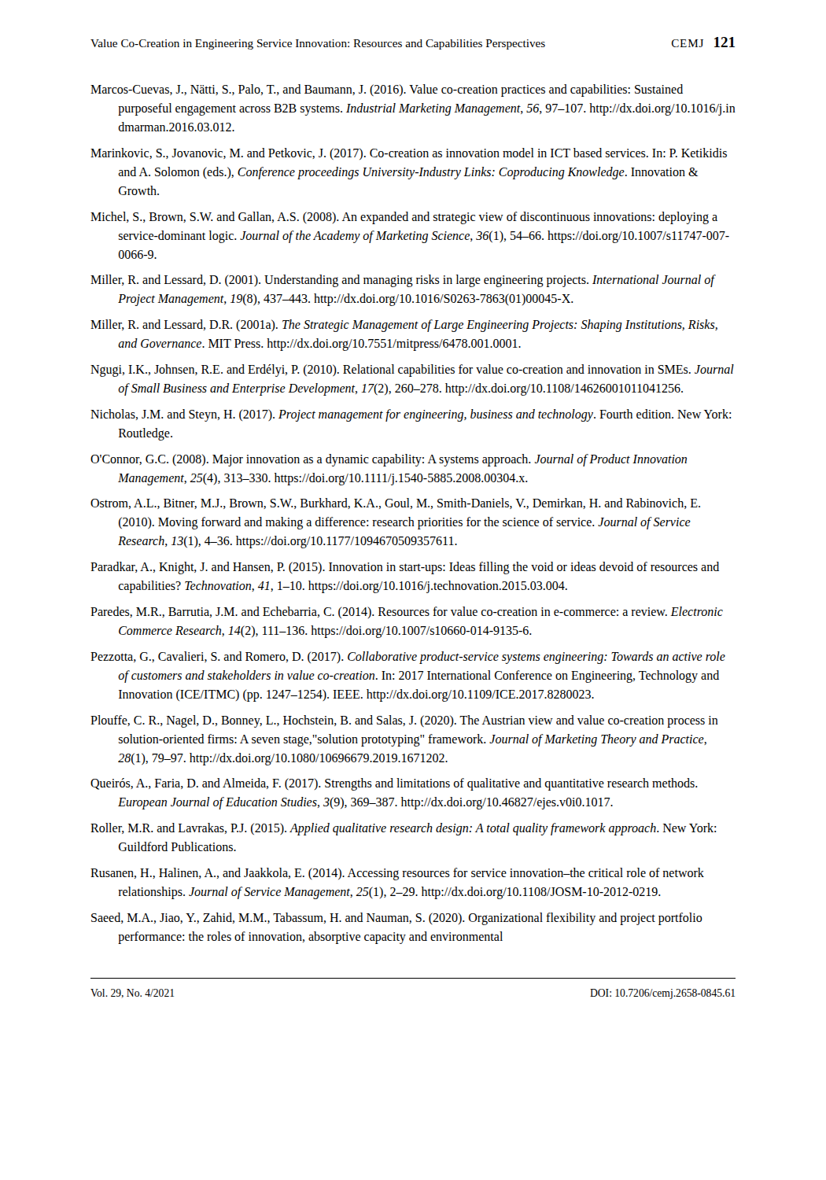Value Co-Creation in Engineering Service Innovation: Resources and Capabilities Perspectives CEMJ 121
Marcos-Cuevas, J., Nätti, S., Palo, T., and Baumann, J. (2016). Value co-creation practices and capabilities: Sustained purposeful engagement across B2B systems. Industrial Marketing Management, 56, 97–107. http://dx.doi.org/10.1016/j.indmarman.2016.03.012.
Marinkovic, S., Jovanovic, M. and Petkovic, J. (2017). Co-creation as innovation model in ICT based services. In: P. Ketikidis and A. Solomon (eds.), Conference proceedings University-Industry Links: Coproducing Knowledge. Innovation & Growth.
Michel, S., Brown, S.W. and Gallan, A.S. (2008). An expanded and strategic view of discontinuous innovations: deploying a service-dominant logic. Journal of the Academy of Marketing Science, 36(1), 54–66. https://doi.org/10.1007/s11747-007-0066-9.
Miller, R. and Lessard, D. (2001). Understanding and managing risks in large engineering projects. International Journal of Project Management, 19(8), 437–443. http://dx.doi.org/10.1016/S0263-7863(01)00045-X.
Miller, R. and Lessard, D.R. (2001a). The Strategic Management of Large Engineering Projects: Shaping Institutions, Risks, and Governance. MIT Press. http://dx.doi.org/10.7551/mitpress/6478.001.0001.
Ngugi, I.K., Johnsen, R.E. and Erdélyi, P. (2010). Relational capabilities for value co-creation and innovation in SMEs. Journal of Small Business and Enterprise Development, 17(2), 260–278. http://dx.doi.org/10.1108/14626001011041256.
Nicholas, J.M. and Steyn, H. (2017). Project management for engineering, business and technology. Fourth edition. New York: Routledge.
O'Connor, G.C. (2008). Major innovation as a dynamic capability: A systems approach. Journal of Product Innovation Management, 25(4), 313–330. https://doi.org/10.1111/j.1540-5885.2008.00304.x.
Ostrom, A.L., Bitner, M.J., Brown, S.W., Burkhard, K.A., Goul, M., Smith-Daniels, V., Demirkan, H. and Rabinovich, E. (2010). Moving forward and making a difference: research priorities for the science of service. Journal of Service Research, 13(1), 4–36. https://doi.org/10.1177/1094670509357611.
Paradkar, A., Knight, J. and Hansen, P. (2015). Innovation in start-ups: Ideas filling the void or ideas devoid of resources and capabilities? Technovation, 41, 1–10. https://doi.org/10.1016/j.technovation.2015.03.004.
Paredes, M.R., Barrutia, J.M. and Echebarria, C. (2014). Resources for value co-creation in e-commerce: a review. Electronic Commerce Research, 14(2), 111–136. https://doi.org/10.1007/s10660-014-9135-6.
Pezzotta, G., Cavalieri, S. and Romero, D. (2017). Collaborative product-service systems engineering: Towards an active role of customers and stakeholders in value co-creation. In: 2017 International Conference on Engineering, Technology and Innovation (ICE/ITMC) (pp. 1247–1254). IEEE. http://dx.doi.org/10.1109/ICE.2017.8280023.
Plouffe, C. R., Nagel, D., Bonney, L., Hochstein, B. and Salas, J. (2020). The Austrian view and value co-creation process in solution-oriented firms: A seven stage,"solution prototyping" framework. Journal of Marketing Theory and Practice, 28(1), 79–97. http://dx.doi.org/10.1080/10696679.2019.1671202.
Queirós, A., Faria, D. and Almeida, F. (2017). Strengths and limitations of qualitative and quantitative research methods. European Journal of Education Studies, 3(9), 369–387. http://dx.doi.org/10.46827/ejes.v0i0.1017.
Roller, M.R. and Lavrakas, P.J. (2015). Applied qualitative research design: A total quality framework approach. New York: Guildford Publications.
Rusanen, H., Halinen, A., and Jaakkola, E. (2014). Accessing resources for service innovation–the critical role of network relationships. Journal of Service Management, 25(1), 2–29. http://dx.doi.org/10.1108/JOSM-10-2012-0219.
Saeed, M.A., Jiao, Y., Zahid, M.M., Tabassum, H. and Nauman, S. (2020). Organizational flexibility and project portfolio performance: the roles of innovation, absorptive capacity and environmental
Vol. 29, No. 4/2021 DOI: 10.7206/cemj.2658-0845.61